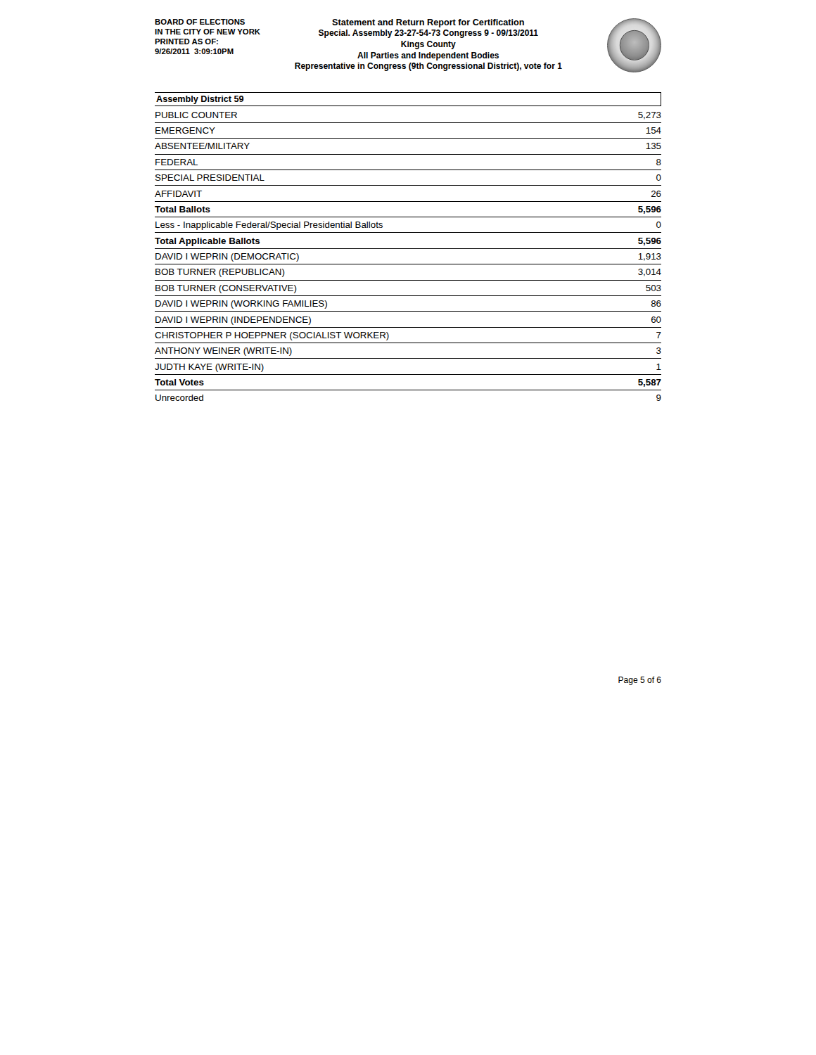BOARD OF ELECTIONS
IN THE CITY OF NEW YORK
PRINTED AS OF:
9/26/2011 3:09:10PM
Statement and Return Report for Certification
Special. Assembly 23-27-54-73 Congress 9 - 09/13/2011
Kings County
All Parties and Independent Bodies
Representative in Congress (9th Congressional District), vote for 1
Assembly District 59
| PUBLIC COUNTER | 5,273 |
| EMERGENCY | 154 |
| ABSENTEE/MILITARY | 135 |
| FEDERAL | 8 |
| SPECIAL PRESIDENTIAL | 0 |
| AFFIDAVIT | 26 |
| Total Ballots | 5,596 |
| Less - Inapplicable Federal/Special Presidential Ballots | 0 |
| Total Applicable Ballots | 5,596 |
| DAVID I WEPRIN (DEMOCRATIC) | 1,913 |
| BOB TURNER (REPUBLICAN) | 3,014 |
| BOB TURNER (CONSERVATIVE) | 503 |
| DAVID I WEPRIN (WORKING FAMILIES) | 86 |
| DAVID I WEPRIN (INDEPENDENCE) | 60 |
| CHRISTOPHER P HOEPPNER (SOCIALIST WORKER) | 7 |
| ANTHONY WEINER (WRITE-IN) | 3 |
| JUDTH KAYE (WRITE-IN) | 1 |
| Total Votes | 5,587 |
| Unrecorded | 9 |
Page 5 of 6